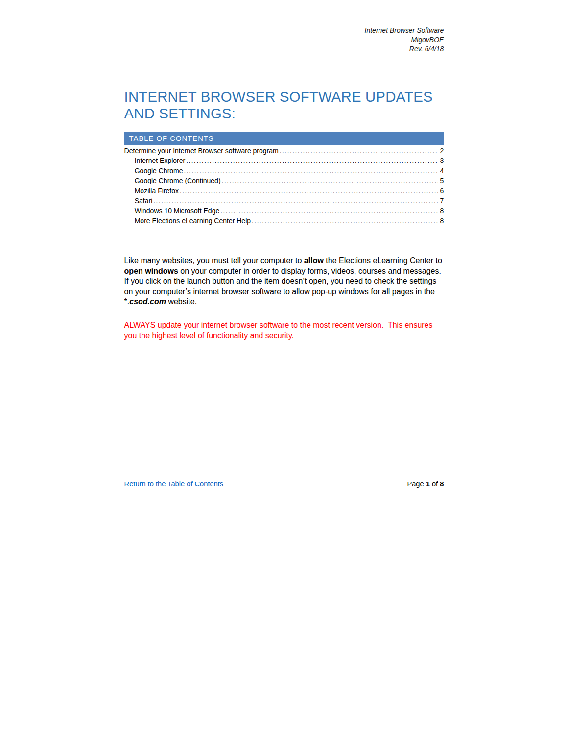Internet Browser Software
MigovBOE
Rev. 6/4/18
INTERNET BROWSER SOFTWARE UPDATES AND SETTINGS:
TABLE OF CONTENTS
Determine your Internet Browser software program ........................................................................................................................... 2
Internet Explorer ................................................................................................................................................................. 3
Google Chrome ................................................................................................................................................................... 4
Google Chrome (Continued) ................................................................................................................................................. 5
Mozilla Firefox ..................................................................................................................................................................... 6
Safari ....................................................................................................................................................................................... 7
Windows 10 Microsoft Edge ................................................................................................................................................. 8
More Elections eLearning Center Help ................................................................................................................................. 8
Like many websites, you must tell your computer to allow the Elections eLearning Center to open windows on your computer in order to display forms, videos, courses and messages. If you click on the launch button and the item doesn’t open, you need to check the settings on your computer’s internet browser software to allow pop-up windows for all pages in the *.csod.com website.
ALWAYS update your internet browser software to the most recent version. This ensures you the highest level of functionality and security.
Return to the Table of Contents Page 1 of 8